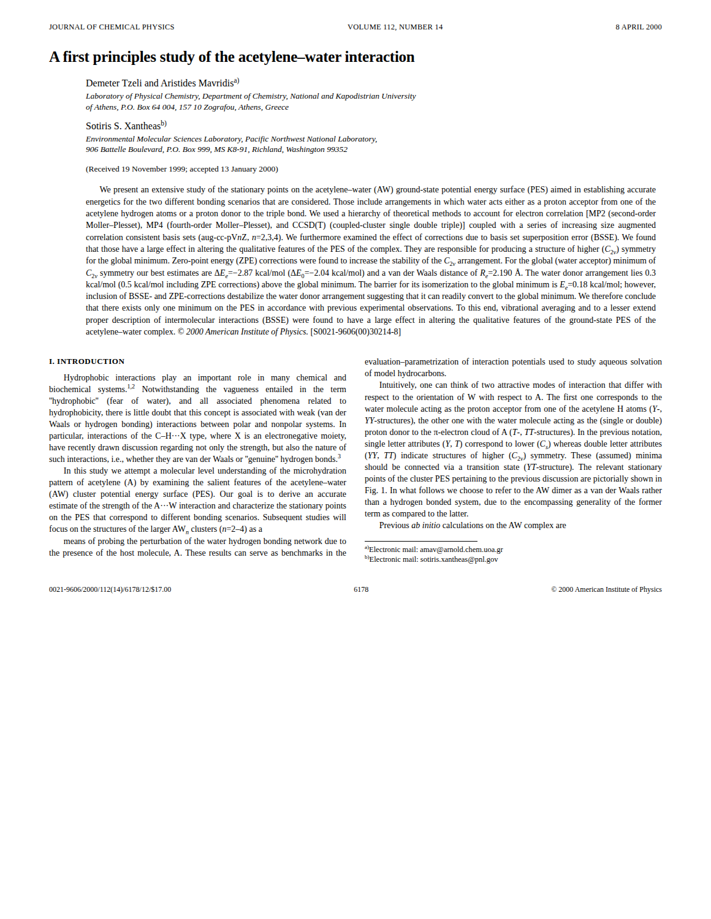JOURNAL OF CHEMICAL PHYSICS
VOLUME 112, NUMBER 14
8 APRIL 2000
A first principles study of the acetylene–water interaction
Demeter Tzeli and Aristides Mavridisa)
Laboratory of Physical Chemistry, Department of Chemistry, National and Kapodistrian University
of Athens, P.O. Box 64 004, 157 10 Zografou, Athens, Greece
Sotiris S. Xantheasb)
Environmental Molecular Sciences Laboratory, Pacific Northwest National Laboratory,
906 Battelle Boulevard, P.O. Box 999, MS K8-91, Richland, Washington 99352
(Received 19 November 1999; accepted 13 January 2000)
We present an extensive study of the stationary points on the acetylene–water (AW) ground-state potential energy surface (PES) aimed in establishing accurate energetics for the two different bonding scenarios that are considered. Those include arrangements in which water acts either as a proton acceptor from one of the acetylene hydrogen atoms or a proton donor to the triple bond. We used a hierarchy of theoretical methods to account for electron correlation [MP2 (second-order Moller–Plesset), MP4 (fourth-order Moller–Plesset), and CCSD(T) (coupled-cluster single double triple)] coupled with a series of increasing size augmented correlation consistent basis sets (aug-cc-pVn Z, n=2,3,4). We furthermore examined the effect of corrections due to basis set superposition error (BSSE). We found that those have a large effect in altering the qualitative features of the PES of the complex. They are responsible for producing a structure of higher (C2v) symmetry for the global minimum. Zero-point energy (ZPE) corrections were found to increase the stability of the C2v arrangement. For the global (water acceptor) minimum of C2v symmetry our best estimates are ΔEe=−2.87 kcal/mol (ΔE0=−2.04 kcal/mol) and a van der Waals distance of Re=2.190 Å. The water donor arrangement lies 0.3 kcal/mol (0.5 kcal/mol including ZPE corrections) above the global minimum. The barrier for its isomerization to the global minimum is Ee=0.18 kcal/mol; however, inclusion of BSSE- and ZPE-corrections destabilize the water donor arrangement suggesting that it can readily convert to the global minimum. We therefore conclude that there exists only one minimum on the PES in accordance with previous experimental observations. To this end, vibrational averaging and to a lesser extend proper description of intermolecular interactions (BSSE) were found to have a large effect in altering the qualitative features of the ground-state PES of the acetylene–water complex. © 2000 American Institute of Physics. [S0021-9606(00)30214-8]
I. INTRODUCTION
Hydrophobic interactions play an important role in many chemical and biochemical systems.1,2 Notwithstanding the vagueness entailed in the term ''hydrophobic'' (fear of water), and all associated phenomena related to hydrophobicity, there is little doubt that this concept is associated with weak (van der Waals or hydrogen bonding) interactions between polar and nonpolar systems. In particular, interactions of the C–H···X type, where X is an electronegative moiety, have recently drawn discussion regarding not only the strength, but also the nature of such interactions, i.e., whether they are van der Waals or ''genuine'' hydrogen bonds.3
In this study we attempt a molecular level understanding of the microhydration pattern of acetylene (A) by examining the salient features of the acetylene–water (AW) cluster potential energy surface (PES). Our goal is to derive an accurate estimate of the strength of the A···W interaction and characterize the stationary points on the PES that correspond to different bonding scenarios. Subsequent studies will focus on the structures of the larger AWn clusters (n=2–4) as a
means of probing the perturbation of the water hydrogen bonding network due to the presence of the host molecule, A. These results can serve as benchmarks in the evaluation–parametrization of interaction potentials used to study aqueous solvation of model hydrocarbons.
Intuitively, one can think of two attractive modes of interaction that differ with respect to the orientation of W with respect to A. The first one corresponds to the water molecule acting as the proton acceptor from one of the acetylene H atoms (Y-, YY-structures), the other one with the water molecule acting as the (single or double) proton donor to the π-electron cloud of A (T-, TT-structures). In the previous notation, single letter attributes (Y, T) correspond to lower (Cs) whereas double letter attributes (YY, TT) indicate structures of higher (C2v) symmetry. These (assumed) minima should be connected via a transition state (YT-structure). The relevant stationary points of the cluster PES pertaining to the previous discussion are pictorially shown in Fig. 1. In what follows we choose to refer to the AW dimer as a van der Waals rather than a hydrogen bonded system, due to the encompassing generality of the former term as compared to the latter.
Previous ab initio calculations on the AW complex are
a)Electronic mail: amav@arnold.chem.uoa.gr
b)Electronic mail: sotiris.xantheas@pnl.gov
0021-9606/2000/112(14)/6178/12/$17.00
6178
© 2000 American Institute of Physics